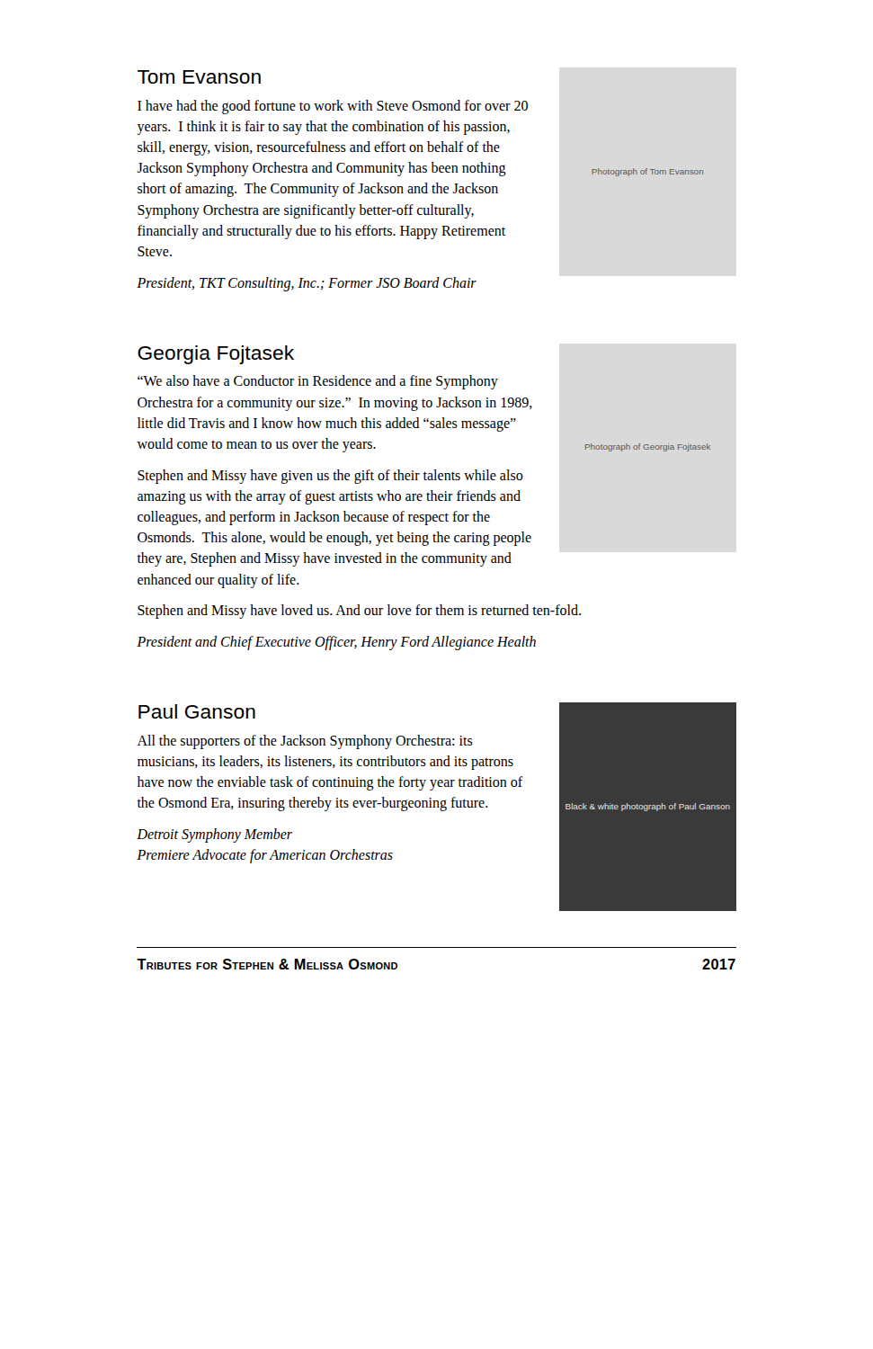Photograph of Tom Evanson
Tom Evanson
I have had the good fortune to work with Steve Osmond for over 20 years. I think it is fair to say that the combination of his passion, skill, energy, vision, resourcefulness and effort on behalf of the Jackson Symphony Orchestra and Community has been nothing short of amazing. The Community of Jackson and the Jackson Symphony Orchestra are significantly better-off culturally, financially and structurally due to his efforts. Happy Retirement Steve.
President, TKT Consulting, Inc.; Former JSO Board Chair
Photograph of Georgia Fojtasek
Georgia Fojtasek
“We also have a Conductor in Residence and a fine Symphony Orchestra for a community our size.” In moving to Jackson in 1989, little did Travis and I know how much this added “sales message” would come to mean to us over the years.
Stephen and Missy have given us the gift of their talents while also amazing us with the array of guest artists who are their friends and colleagues, and perform in Jackson because of respect for the Osmonds. This alone, would be enough, yet being the caring people they are, Stephen and Missy have invested in the community and enhanced our quality of life.
Stephen and Missy have loved us. And our love for them is returned ten-fold.
President and Chief Executive Officer, Henry Ford Allegiance Health
Black & white photograph of Paul Ganson
Paul Ganson
All the supporters of the Jackson Symphony Orchestra: its musicians, its leaders, its listeners, its contributors and its patrons have now the enviable task of continuing the forty year tradition of the Osmond Era, insuring thereby its ever-burgeoning future.
Detroit Symphony Member Premiere Advocate for American Orchestras
Tributes for Stephen & Melissa Osmond
2017